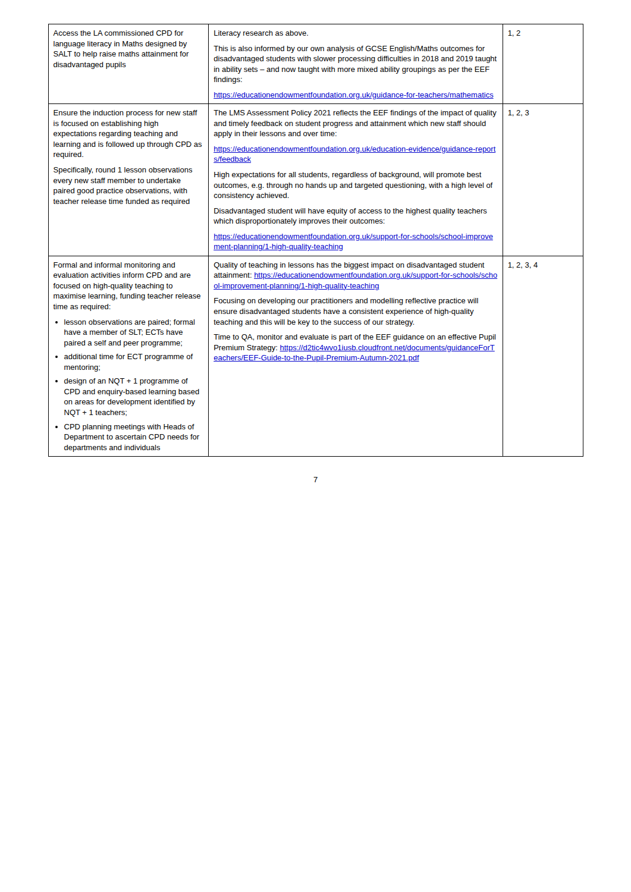| Access the LA commissioned CPD for language literacy in Maths designed by SALT to help raise maths attainment for disadvantaged pupils | Literacy research as above. This is also informed by our own analysis of GCSE English/Maths outcomes for disadvantaged students with slower processing difficulties in 2018 and 2019 taught in ability sets – and now taught with more mixed ability groupings as per the EEF findings: https://educationendowmentfoundation.org.uk/guidance-for-teachers/mathematics | 1, 2 |
| Ensure the induction process for new staff is focused on establishing high expectations regarding teaching and learning and is followed up through CPD as required. Specifically, round 1 lesson observations every new staff member to undertake paired good practice observations, with teacher release time funded as required | The LMS Assessment Policy 2021 reflects the EEF findings of the impact of quality and timely feedback on student progress and attainment which new staff should apply in their lessons and over time: https://educationendowmentfoundation.org.uk/education-evidence/guidance-reports/feedback High expectations for all students, regardless of background, will promote best outcomes, e.g. through no hands up and targeted questioning, with a high level of consistency achieved. Disadvantaged student will have equity of access to the highest quality teachers which disproportionately improves their outcomes: https://educationendowmentfoundation.org.uk/support-for-schools/school-improvement-planning/1-high-quality-teaching | 1, 2, 3 |
| Formal and informal monitoring and evaluation activities inform CPD and are focused on high-quality teaching to maximise learning, funding teacher release time as required: lesson observations are paired; formal have a member of SLT; ECTs have paired a self and peer programme; additional time for ECT programme of mentoring; design of an NQT + 1 programme of CPD and enquiry-based learning based on areas for development identified by NQT + 1 teachers; CPD planning meetings with Heads of Department to ascertain CPD needs for departments and individuals | Quality of teaching in lessons has the biggest impact on disadvantaged student attainment: https://educationendowmentfoundation.org.uk/support-for-schools/school-improvement-planning/1-high-quality-teaching Focusing on developing our practitioners and modelling reflective practice will ensure disadvantaged students have a consistent experience of high-quality teaching and this will be key to the success of our strategy. Time to QA, monitor and evaluate is part of the EEF guidance on an effective Pupil Premium Strategy: https://d2tic4wvo1iusb.cloudfront.net/documents/guidanceForTeachers/EEF-Guide-to-the-Pupil-Premium-Autumn-2021.pdf | 1, 2, 3, 4 |
7